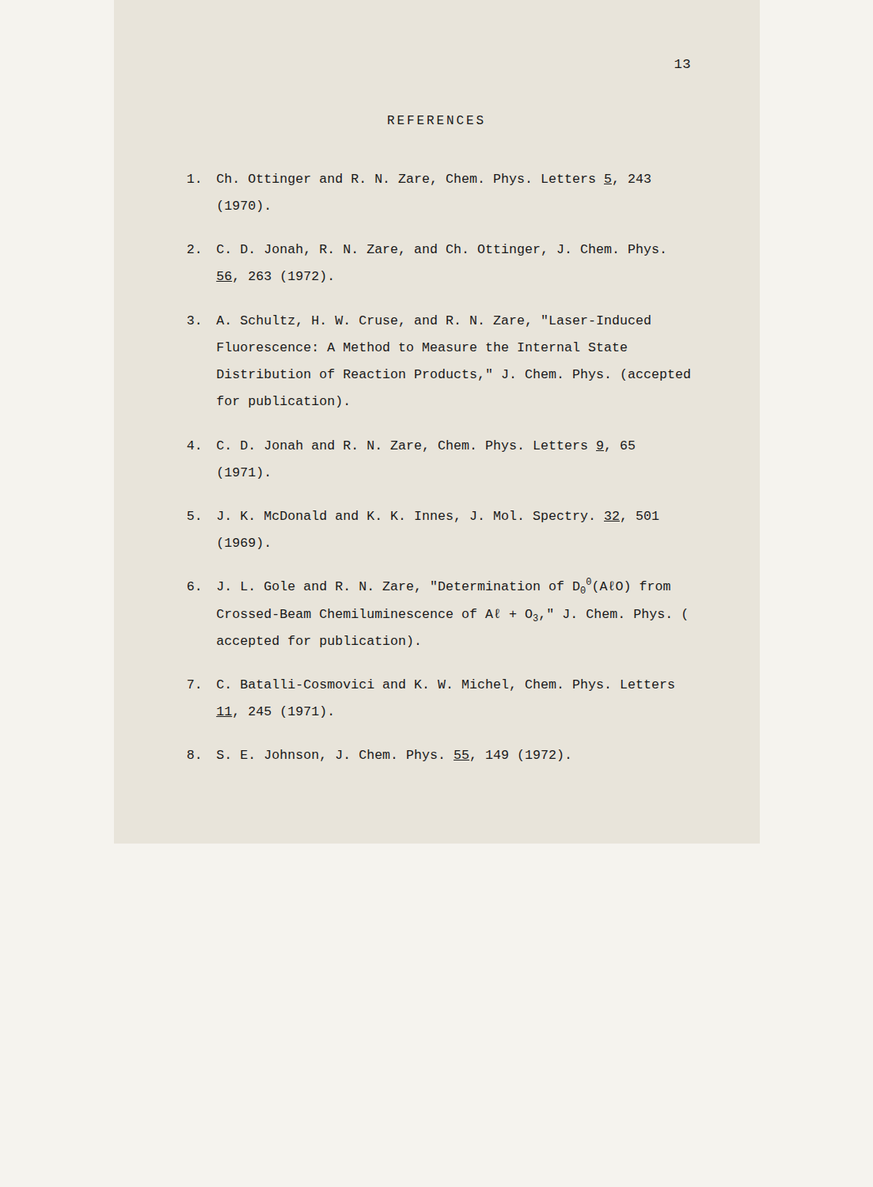13
REFERENCES
Ch. Ottinger and R. N. Zare, Chem. Phys. Letters 5, 243 (1970).
C. D. Jonah, R. N. Zare, and Ch. Ottinger, J. Chem. Phys. 56, 263 (1972).
A. Schultz, H. W. Cruse, and R. N. Zare, "Laser-Induced Fluorescence: A Method to Measure the Internal State Distribution of Reaction Products," J. Chem. Phys. (accepted for publication).
C. D. Jonah and R. N. Zare, Chem. Phys. Letters 9, 65 (1971).
J. K. McDonald and K. K. Innes, J. Mol. Spectry. 32, 501 (1969).
J. L. Gole and R. N. Zare, "Determination of D00(AℓO) from Crossed-Beam Chemiluminescence of Aℓ + O3," J. Chem. Phys. ( accepted for publication).
C. Batalli-Cosmovici and K. W. Michel, Chem. Phys. Letters 11, 245 (1971).
S. E. Johnson, J. Chem. Phys. 55, 149 (1972).